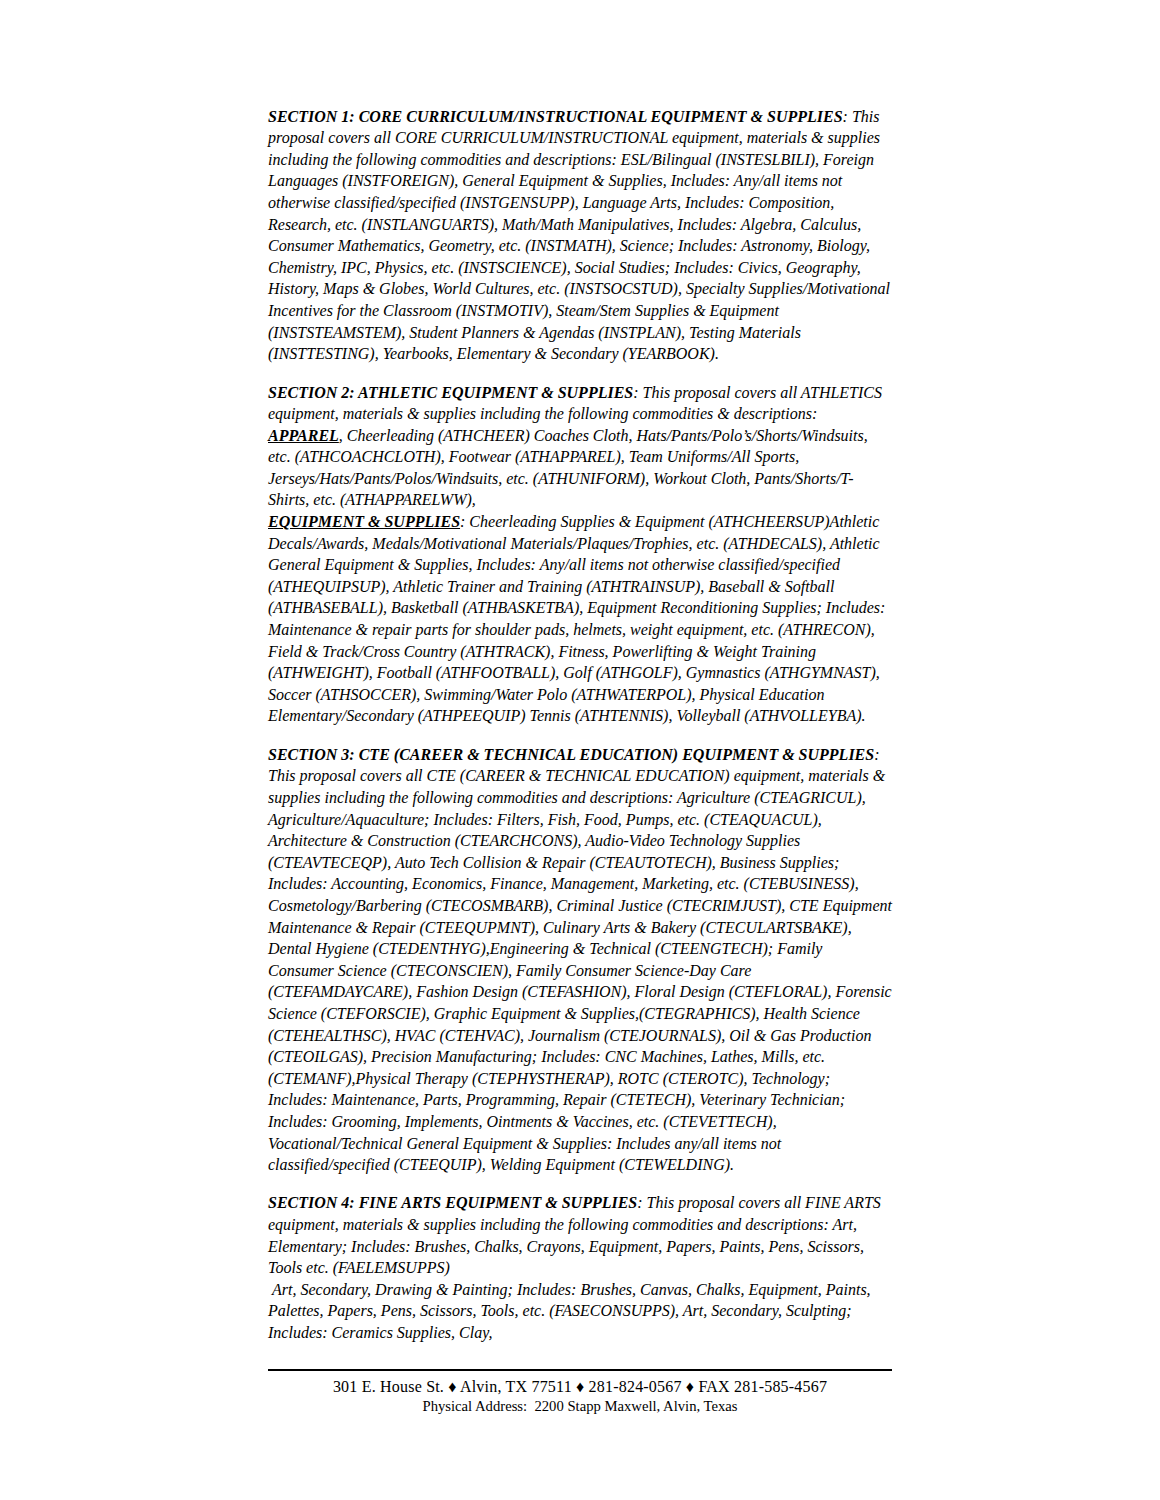SECTION 1: CORE CURRICULUM/INSTRUCTIONAL EQUIPMENT & SUPPLIES: This proposal covers all CORE CURRICULUM/INSTRUCTIONAL equipment, materials & supplies including the following commodities and descriptions: ESL/Bilingual (INSTESLBILI), Foreign Languages (INSTFOREIGN), General Equipment & Supplies, Includes: Any/all items not otherwise classified/specified (INSTGENSUPP), Language Arts, Includes: Composition, Research, etc. (INSTLANGUARTS), Math/Math Manipulatives, Includes: Algebra, Calculus, Consumer Mathematics, Geometry, etc. (INSTMATH), Science; Includes: Astronomy, Biology, Chemistry, IPC, Physics, etc. (INSTSCIENCE), Social Studies; Includes: Civics, Geography, History, Maps & Globes, World Cultures, etc. (INSTSOCSTUD), Specialty Supplies/Motivational Incentives for the Classroom (INSTMOTIV), Steam/Stem Supplies & Equipment (INSTSTEAMSTEM), Student Planners & Agendas (INSTPLAN), Testing Materials (INSTTESTING), Yearbooks, Elementary & Secondary (YEARBOOK).
SECTION 2: ATHLETIC EQUIPMENT & SUPPLIES: This proposal covers all ATHLETICS equipment, materials & supplies including the following commodities & descriptions:
APPAREL, Cheerleading (ATHCHEER) Coaches Cloth, Hats/Pants/Polo’s/Shorts/Windsuits, etc. (ATHCOACHCLOTH), Footwear (ATHAPPAREL), Team Uniforms/All Sports, Jerseys/Hats/Pants/Polos/Windsuits, etc. (ATHUNIFORM), Workout Cloth, Pants/Shorts/T-Shirts, etc. (ATHAPPARELWW),
EQUIPMENT & SUPPLIES: Cheerleading Supplies & Equipment (ATHCHEERSUP)Athletic Decals/Awards, Medals/Motivational Materials/Plaques/Trophies, etc. (ATHDECALS), Athletic General Equipment & Supplies, Includes: Any/all items not otherwise classified/specified (ATHEQUIPSUP), Athletic Trainer and Training (ATHTRAINSUP), Baseball & Softball (ATHBASEBALL), Basketball (ATHBASKETBA), Equipment Reconditioning Supplies; Includes: Maintenance & repair parts for shoulder pads, helmets, weight equipment, etc. (ATHRECON), Field & Track/Cross Country (ATHTRACK), Fitness, Powerlifting & Weight Training (ATHWEIGHT), Football (ATHFOOTBALL), Golf (ATHGOLF), Gymnastics (ATHGYMNAST), Soccer (ATHSOCCER), Swimming/Water Polo (ATHWATERPOL), Physical Education Elementary/Secondary (ATHPEEQUIP) Tennis (ATHTENNIS), Volleyball (ATHVOLLEYBA).
SECTION 3: CTE (CAREER & TECHNICAL EDUCATION) EQUIPMENT & SUPPLIES: This proposal covers all CTE (CAREER & TECHNICAL EDUCATION) equipment, materials & supplies including the following commodities and descriptions: Agriculture (CTEAGRICUL), Agriculture/Aquaculture; Includes: Filters, Fish, Food, Pumps, etc. (CTEAQUACUL), Architecture & Construction (CTEARCHCONS), Audio-Video Technology Supplies (CTEAVTECEQP), Auto Tech Collision & Repair (CTEAUTOTECH), Business Supplies; Includes: Accounting, Economics, Finance, Management, Marketing, etc. (CTEBUSINESS), Cosmetology/Barbering (CTECOSMBARB), Criminal Justice (CTECRIMJUST), CTE Equipment Maintenance & Repair (CTEEQUPMNT), Culinary Arts & Bakery (CTECULARTSBAKE), Dental Hygiene (CTEDENTHYG),Engineering & Technical (CTEENGTECH); Family Consumer Science (CTECONSCIEN), Family Consumer Science-Day Care (CTEFAMDAYCARE), Fashion Design (CTEFASHION), Floral Design (CTEFLORAL), Forensic Science (CTEFORSCIE), Graphic Equipment & Supplies,(CTEGRAPHICS), Health Science (CTEHEALTHSC), HVAC (CTEHVAC), Journalism (CTEJOURNALS), Oil & Gas Production (CTEOILGAS), Precision Manufacturing; Includes: CNC Machines, Lathes, Mills, etc. (CTEMANF),Physical Therapy (CTEPHYSTHERAP), ROTC (CTEROTC), Technology; Includes: Maintenance, Parts, Programming, Repair (CTETECH), Veterinary Technician; Includes: Grooming, Implements, Ointments & Vaccines, etc. (CTEVETTECH), Vocational/Technical General Equipment & Supplies: Includes any/all items not classified/specified (CTEEQUIP), Welding Equipment (CTEWELDING).
SECTION 4: FINE ARTS EQUIPMENT & SUPPLIES: This proposal covers all FINE ARTS equipment, materials & supplies including the following commodities and descriptions: Art, Elementary; Includes: Brushes, Chalks, Crayons, Equipment, Papers, Paints, Pens, Scissors, Tools etc. (FAELEMSUPPS)
Art, Secondary, Drawing & Painting; Includes: Brushes, Canvas, Chalks, Equipment, Paints, Palettes, Papers, Pens, Scissors, Tools, etc. (FASECONSUPPS), Art, Secondary, Sculpting; Includes: Ceramics Supplies, Clay,
301 E. House St. ♦ Alvin, TX 77511 ♦ 281-824-0567 ♦ FAX 281-585-4567
Physical Address: 2200 Stapp Maxwell, Alvin, Texas